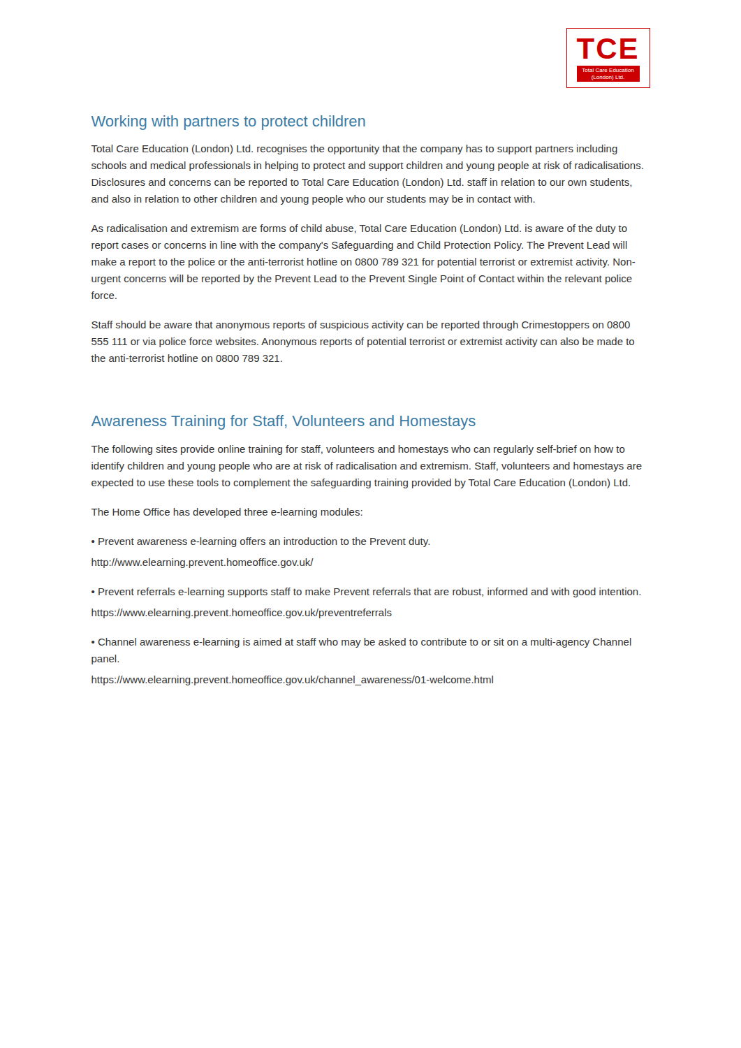TCE
Total Care Education
(London) Ltd.
Working with partners to protect children
Total Care Education (London) Ltd. recognises the opportunity that the company has to support partners including schools and medical professionals in helping to protect and support children and young people at risk of radicalisations. Disclosures and concerns can be reported to Total Care Education (London) Ltd. staff in relation to our own students, and also in relation to other children and young people who our students may be in contact with.
As radicalisation and extremism are forms of child abuse, Total Care Education (London) Ltd. is aware of the duty to report cases or concerns in line with the company's Safeguarding and Child Protection Policy. The Prevent Lead will make a report to the police or the anti-terrorist hotline on 0800 789 321 for potential terrorist or extremist activity. Non-urgent concerns will be reported by the Prevent Lead to the Prevent Single Point of Contact within the relevant police force.
Staff should be aware that anonymous reports of suspicious activity can be reported through Crimestoppers on 0800 555 111 or via police force websites. Anonymous reports of potential terrorist or extremist activity can also be made to the anti-terrorist hotline on 0800 789 321.
Awareness Training for Staff, Volunteers and Homestays
The following sites provide online training for staff, volunteers and homestays who can regularly self-brief on how to identify children and young people who are at risk of radicalisation and extremism. Staff, volunteers and homestays are expected to use these tools to complement the safeguarding training provided by Total Care Education (London) Ltd.
The Home Office has developed three e-learning modules:
• Prevent awareness e-learning offers an introduction to the Prevent duty.
http://www.elearning.prevent.homeoffice.gov.uk/
• Prevent referrals e-learning supports staff to make Prevent referrals that are robust, informed and with good intention.
https://www.elearning.prevent.homeoffice.gov.uk/preventreferrals
• Channel awareness e-learning is aimed at staff who may be asked to contribute to or sit on a multi-agency Channel panel.
https://www.elearning.prevent.homeoffice.gov.uk/channel_awareness/01-welcome.html